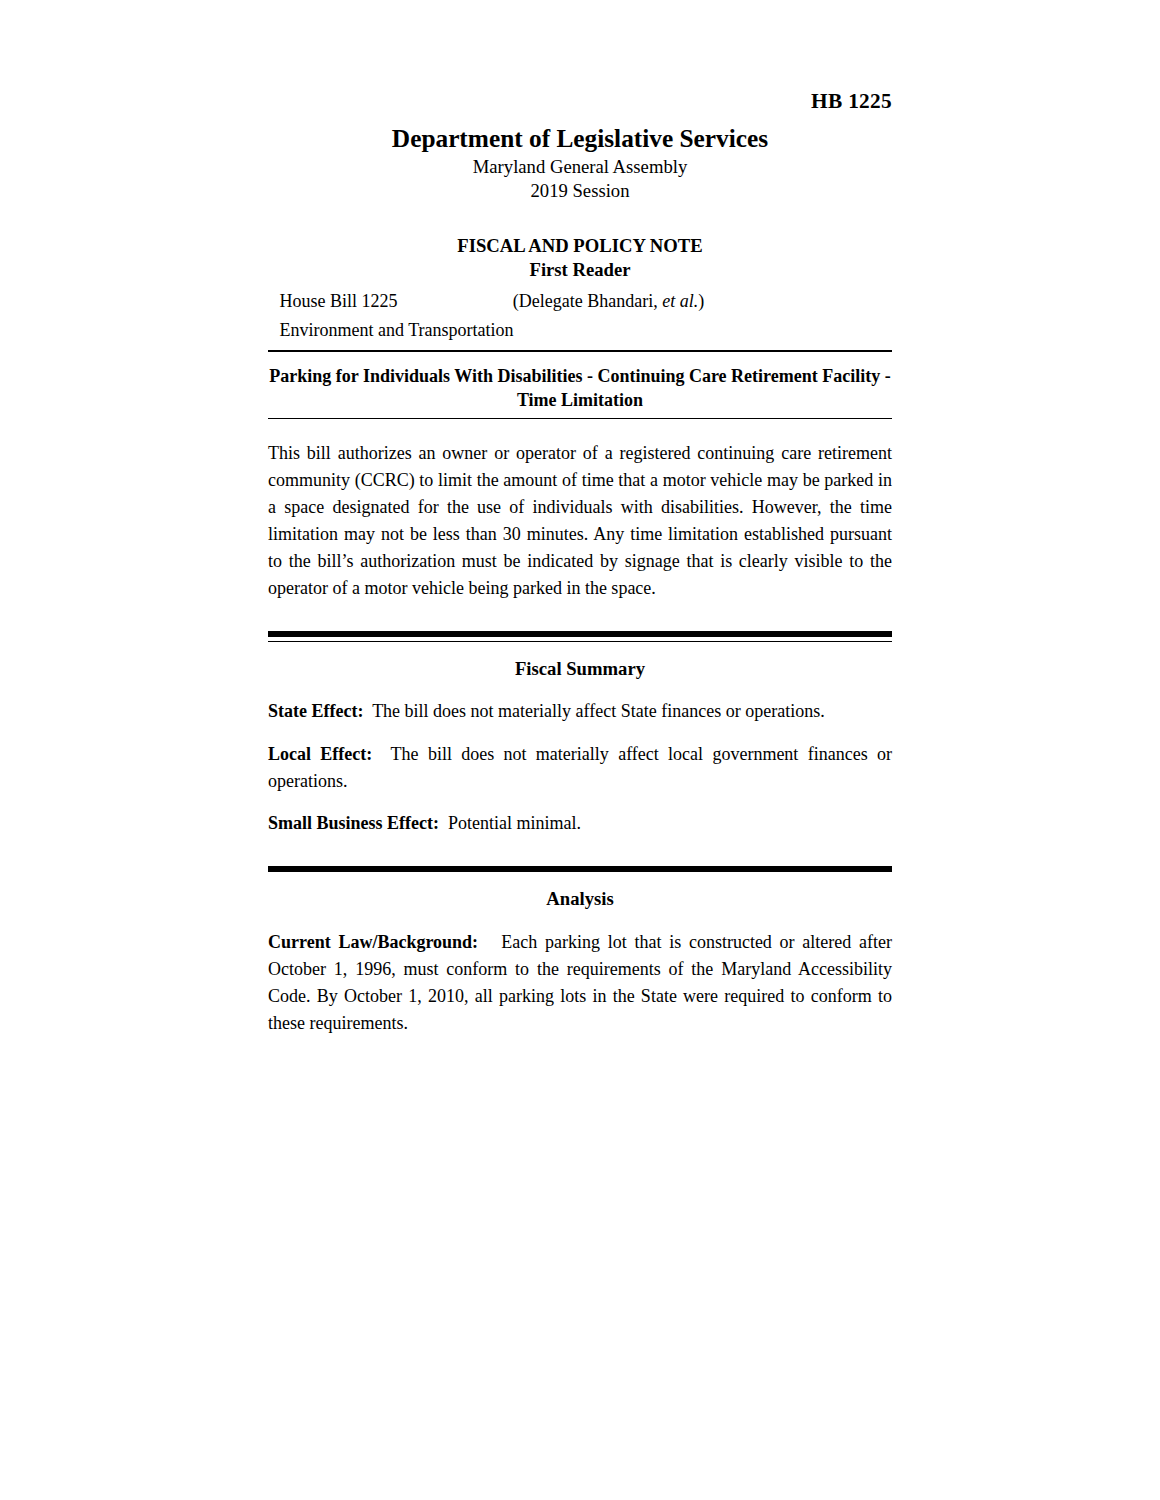HB 1225
Department of Legislative Services
Maryland General Assembly
2019 Session
FISCAL AND POLICY NOTE First Reader
House Bill 1225
(Delegate Bhandari, et al.)
Environment and Transportation
Parking for Individuals With Disabilities - Continuing Care Retirement Facility -
Time Limitation
This bill authorizes an owner or operator of a registered continuing care retirement community (CCRC) to limit the amount of time that a motor vehicle may be parked in a space designated for the use of individuals with disabilities. However, the time limitation may not be less than 30 minutes. Any time limitation established pursuant to the bill’s authorization must be indicated by signage that is clearly visible to the operator of a motor vehicle being parked in the space.
Fiscal Summary
State Effect: The bill does not materially affect State finances or operations.
Local Effect: The bill does not materially affect local government finances or operations.
Small Business Effect: Potential minimal.
Analysis
Current Law/Background: Each parking lot that is constructed or altered after October 1, 1996, must conform to the requirements of the Maryland Accessibility Code. By October 1, 2010, all parking lots in the State were required to conform to these requirements.